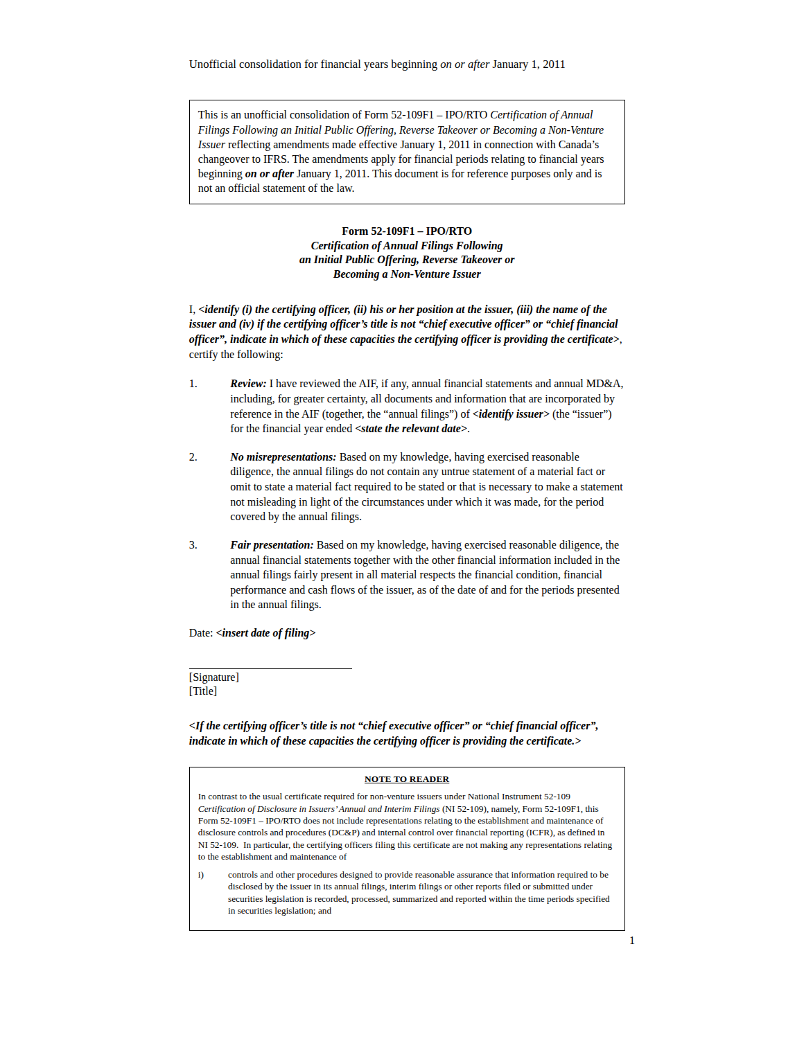Unofficial consolidation for financial years beginning on or after January 1, 2011
This is an unofficial consolidation of Form 52-109F1 – IPO/RTO Certification of Annual Filings Following an Initial Public Offering, Reverse Takeover or Becoming a Non-Venture Issuer reflecting amendments made effective January 1, 2011 in connection with Canada’s changeover to IFRS. The amendments apply for financial periods relating to financial years beginning on or after January 1, 2011. This document is for reference purposes only and is not an official statement of the law.
Form 52-109F1 – IPO/RTO
Certification of Annual Filings Following
an Initial Public Offering, Reverse Takeover or
Becoming a Non-Venture Issuer
I, <identify (i) the certifying officer, (ii) his or her position at the issuer, (iii) the name of the issuer and (iv) if the certifying officer’s title is not “chief executive officer” or “chief financial officer”, indicate in which of these capacities the certifying officer is providing the certificate>, certify the following:
1. Review: I have reviewed the AIF, if any, annual financial statements and annual MD&A, including, for greater certainty, all documents and information that are incorporated by reference in the AIF (together, the “annual filings”) of <identify issuer> (the “issuer”) for the financial year ended <state the relevant date>.
2. No misrepresentations: Based on my knowledge, having exercised reasonable diligence, the annual filings do not contain any untrue statement of a material fact or omit to state a material fact required to be stated or that is necessary to make a statement not misleading in light of the circumstances under which it was made, for the period covered by the annual filings.
3. Fair presentation: Based on my knowledge, having exercised reasonable diligence, the annual financial statements together with the other financial information included in the annual filings fairly present in all material respects the financial condition, financial performance and cash flows of the issuer, as of the date of and for the periods presented in the annual filings.
Date: <insert date of filing>
[Signature]
[Title]
<If the certifying officer’s title is not “chief executive officer” or “chief financial officer”, indicate in which of these capacities the certifying officer is providing the certificate.>
NOTE TO READER
In contrast to the usual certificate required for non-venture issuers under National Instrument 52-109 Certification of Disclosure in Issuers’ Annual and Interim Filings (NI 52-109), namely, Form 52-109F1, this Form 52-109F1 – IPO/RTO does not include representations relating to the establishment and maintenance of disclosure controls and procedures (DC&P) and internal control over financial reporting (ICFR), as defined in NI 52-109. In particular, the certifying officers filing this certificate are not making any representations relating to the establishment and maintenance of
i) controls and other procedures designed to provide reasonable assurance that information required to be disclosed by the issuer in its annual filings, interim filings or other reports filed or submitted under securities legislation is recorded, processed, summarized and reported within the time periods specified in securities legislation; and
1